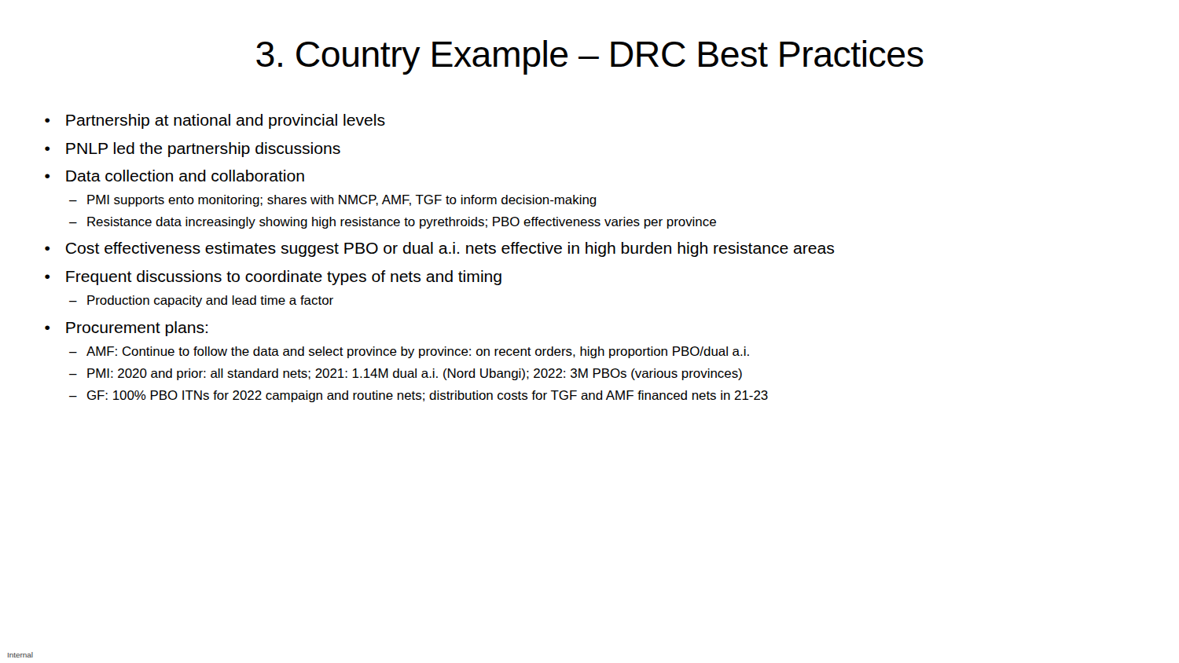3. Country Example – DRC Best Practices
•Partnership at national and provincial levels
•PNLP led the partnership discussions
•Data collection and collaboration
–PMI supports ento monitoring; shares with NMCP, AMF, TGF to inform decision-making
–Resistance data increasingly showing high resistance to pyrethroids; PBO effectiveness varies per province
•Cost effectiveness estimates suggest PBO or dual a.i. nets effective in high burden high resistance areas
•Frequent discussions to coordinate types of nets and timing
–Production capacity and lead time a factor
•Procurement plans:
–AMF: Continue to follow the data and select province by province: on recent orders, high proportion PBO/dual a.i.
–PMI: 2020 and prior: all standard nets; 2021: 1.14M dual a.i. (Nord Ubangi); 2022: 3M PBOs (various provinces)
–GF: 100% PBO ITNs for 2022 campaign and routine nets; distribution costs for TGF and AMF financed nets in 21-23
Internal